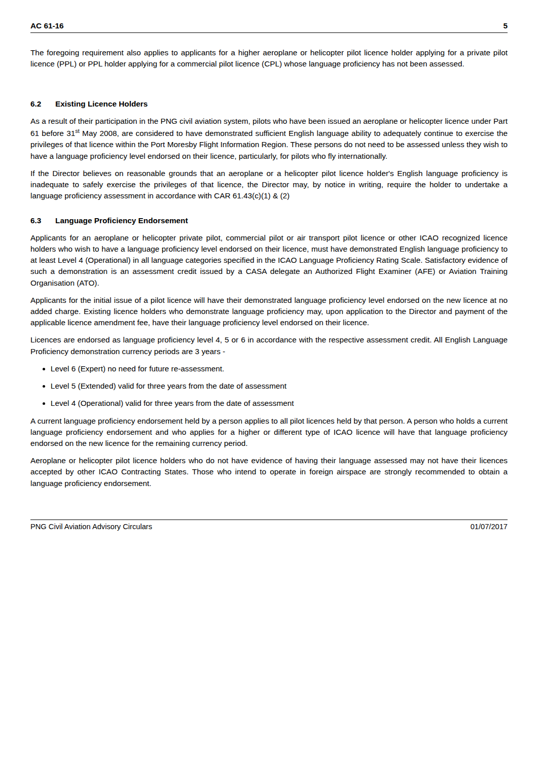AC 61-16 5
The foregoing requirement also applies to applicants for a higher aeroplane or helicopter pilot licence holder applying for a private pilot licence (PPL) or PPL holder applying for a commercial pilot licence (CPL) whose language proficiency has not been assessed.
6.2 Existing Licence Holders
As a result of their participation in the PNG civil aviation system, pilots who have been issued an aeroplane or helicopter licence under Part 61 before 31st May 2008, are considered to have demonstrated sufficient English language ability to adequately continue to exercise the privileges of that licence within the Port Moresby Flight Information Region. These persons do not need to be assessed unless they wish to have a language proficiency level endorsed on their licence, particularly, for pilots who fly internationally.
If the Director believes on reasonable grounds that an aeroplane or a helicopter pilot licence holder's English language proficiency is inadequate to safely exercise the privileges of that licence, the Director may, by notice in writing, require the holder to undertake a language proficiency assessment in accordance with CAR 61.43(c)(1) & (2)
6.3 Language Proficiency Endorsement
Applicants for an aeroplane or helicopter private pilot, commercial pilot or air transport pilot licence or other ICAO recognized licence holders who wish to have a language proficiency level endorsed on their licence, must have demonstrated English language proficiency to at least Level 4 (Operational) in all language categories specified in the ICAO Language Proficiency Rating Scale. Satisfactory evidence of such a demonstration is an assessment credit issued by a CASA delegate an Authorized Flight Examiner (AFE) or Aviation Training Organisation (ATO).
Applicants for the initial issue of a pilot licence will have their demonstrated language proficiency level endorsed on the new licence at no added charge. Existing licence holders who demonstrate language proficiency may, upon application to the Director and payment of the applicable licence amendment fee, have their language proficiency level endorsed on their licence.
Licences are endorsed as language proficiency level 4, 5 or 6 in accordance with the respective assessment credit. All English Language Proficiency demonstration currency periods are 3 years -
Level 6 (Expert) no need for future re-assessment.
Level 5 (Extended) valid for three years from the date of assessment
Level 4 (Operational) valid for three years from the date of assessment
A current language proficiency endorsement held by a person applies to all pilot licences held by that person. A person who holds a current language proficiency endorsement and who applies for a higher or different type of ICAO licence will have that language proficiency endorsed on the new licence for the remaining currency period.
Aeroplane or helicopter pilot licence holders who do not have evidence of having their language assessed may not have their licences accepted by other ICAO Contracting States. Those who intend to operate in foreign airspace are strongly recommended to obtain a language proficiency endorsement.
PNG Civil Aviation Advisory Circulars 01/07/2017